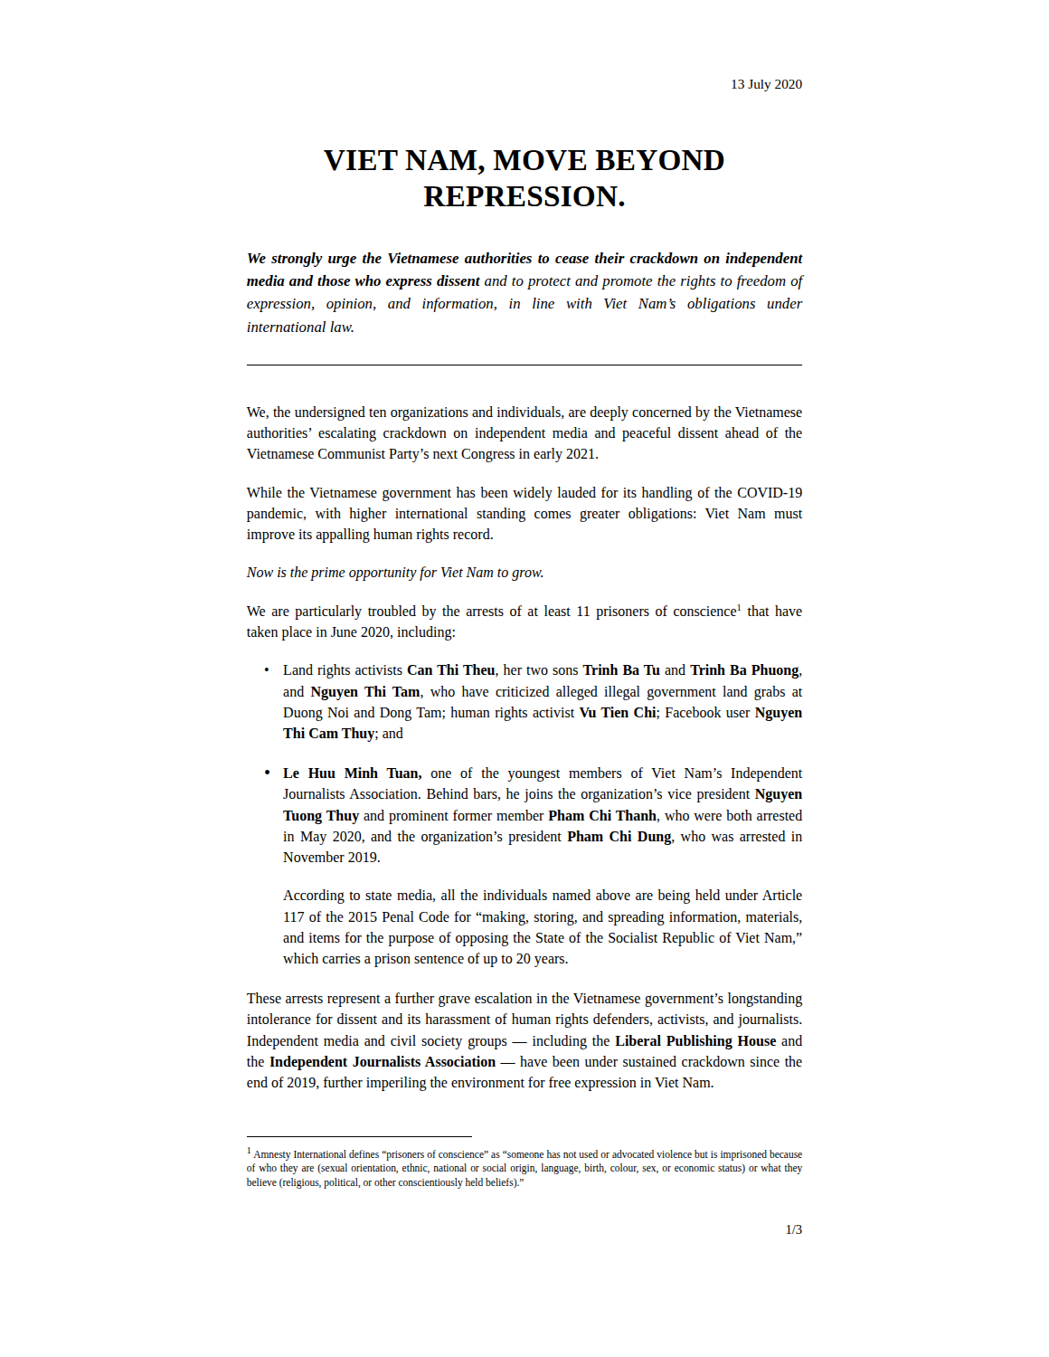13 July 2020
VIET NAM, MOVE BEYOND REPRESSION.
We strongly urge the Vietnamese authorities to cease their crackdown on independent media and those who express dissent and to protect and promote the rights to freedom of expression, opinion, and information, in line with Viet Nam’s obligations under international law.
We, the undersigned ten organizations and individuals, are deeply concerned by the Vietnamese authorities’ escalating crackdown on independent media and peaceful dissent ahead of the Vietnamese Communist Party’s next Congress in early 2021.
While the Vietnamese government has been widely lauded for its handling of the COVID-19 pandemic, with higher international standing comes greater obligations: Viet Nam must improve its appalling human rights record.
Now is the prime opportunity for Viet Nam to grow.
We are particularly troubled by the arrests of at least 11 prisoners of conscience1 that have taken place in June 2020, including:
Land rights activists Can Thi Theu, her two sons Trinh Ba Tu and Trinh Ba Phuong, and Nguyen Thi Tam, who have criticized alleged illegal government land grabs at Duong Noi and Dong Tam; human rights activist Vu Tien Chi; Facebook user Nguyen Thi Cam Thuy; and
Le Huu Minh Tuan, one of the youngest members of Viet Nam’s Independent Journalists Association. Behind bars, he joins the organization’s vice president Nguyen Tuong Thuy and prominent former member Pham Chi Thanh, who were both arrested in May 2020, and the organization’s president Pham Chi Dung, who was arrested in November 2019.
According to state media, all the individuals named above are being held under Article 117 of the 2015 Penal Code for “making, storing, and spreading information, materials, and items for the purpose of opposing the State of the Socialist Republic of Viet Nam,” which carries a prison sentence of up to 20 years.
These arrests represent a further grave escalation in the Vietnamese government’s longstanding intolerance for dissent and its harassment of human rights defenders, activists, and journalists. Independent media and civil society groups — including the Liberal Publishing House and the Independent Journalists Association — have been under sustained crackdown since the end of 2019, further imperiling the environment for free expression in Viet Nam.
1 Amnesty International defines “prisoners of conscience” as “someone has not used or advocated violence but is imprisoned because of who they are (sexual orientation, ethnic, national or social origin, language, birth, colour, sex, or economic status) or what they believe (religious, political, or other conscientiously held beliefs).”
1/3